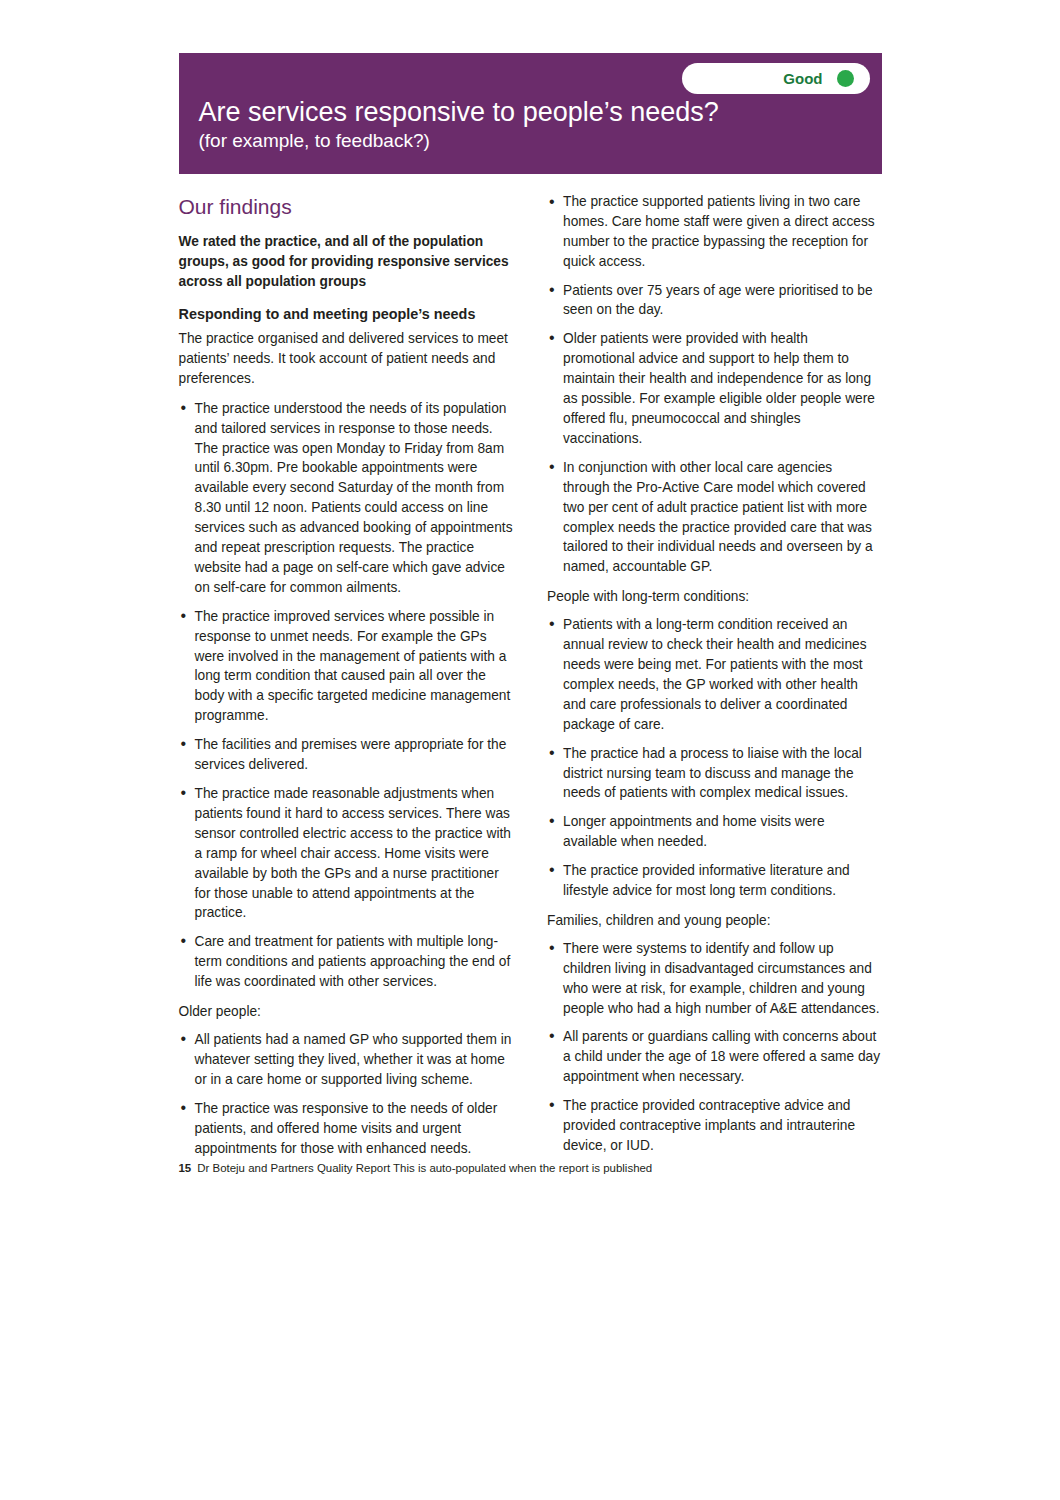Good
Are services responsive to people’s needs?
(for example, to feedback?)
Our findings
We rated the practice, and all of the population groups, as good for providing responsive services across all population groups
Responding to and meeting people’s needs
The practice organised and delivered services to meet patients’ needs. It took account of patient needs and preferences.
The practice understood the needs of its population and tailored services in response to those needs. The practice was open Monday to Friday from 8am until 6.30pm. Pre bookable appointments were available every second Saturday of the month from 8.30 until 12 noon. Patients could access on line services such as advanced booking of appointments and repeat prescription requests. The practice website had a page on self-care which gave advice on self-care for common ailments.
The practice improved services where possible in response to unmet needs. For example the GPs were involved in the management of patients with a long term condition that caused pain all over the body with a specific targeted medicine management programme.
The facilities and premises were appropriate for the services delivered.
The practice made reasonable adjustments when patients found it hard to access services. There was sensor controlled electric access to the practice with a ramp for wheel chair access. Home visits were available by both the GPs and a nurse practitioner for those unable to attend appointments at the practice.
Care and treatment for patients with multiple long-term conditions and patients approaching the end of life was coordinated with other services.
Older people:
All patients had a named GP who supported them in whatever setting they lived, whether it was at home or in a care home or supported living scheme.
The practice was responsive to the needs of older patients, and offered home visits and urgent appointments for those with enhanced needs.
The practice supported patients living in two care homes. Care home staff were given a direct access number to the practice bypassing the reception for quick access.
Patients over 75 years of age were prioritised to be seen on the day.
Older patients were provided with health promotional advice and support to help them to maintain their health and independence for as long as possible. For example eligible older people were offered flu, pneumococcal and shingles vaccinations.
In conjunction with other local care agencies through the Pro-Active Care model which covered two per cent of adult practice patient list with more complex needs the practice provided care that was tailored to their individual needs and overseen by a named, accountable GP.
People with long-term conditions:
Patients with a long-term condition received an annual review to check their health and medicines needs were being met. For patients with the most complex needs, the GP worked with other health and care professionals to deliver a coordinated package of care.
The practice had a process to liaise with the local district nursing team to discuss and manage the needs of patients with complex medical issues.
Longer appointments and home visits were available when needed.
The practice provided informative literature and lifestyle advice for most long term conditions.
Families, children and young people:
There were systems to identify and follow up children living in disadvantaged circumstances and who were at risk, for example, children and young people who had a high number of A&E attendances.
All parents or guardians calling with concerns about a child under the age of 18 were offered a same day appointment when necessary.
The practice provided contraceptive advice and provided contraceptive implants and intrauterine device, or IUD.
15 Dr Boteju and Partners Quality Report This is auto-populated when the report is published